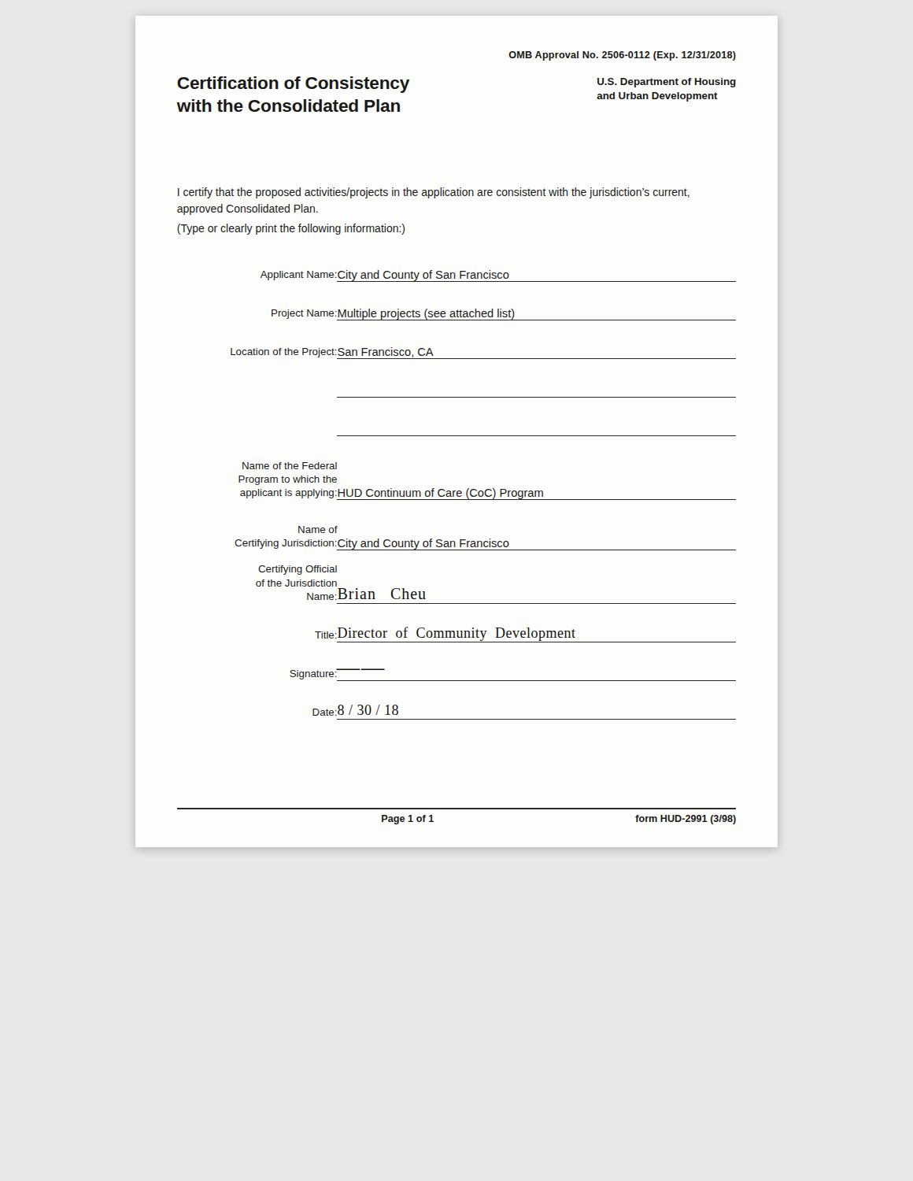OMB Approval No. 2506-0112 (Exp. 12/31/2018)
Certification of Consistency
with the Consolidated Plan
U.S. Department of Housing
and Urban Development
I certify that the proposed activities/projects in the application are consistent with the jurisdiction’s current, approved Consolidated Plan.
(Type or clearly print the following information:)
| Applicant Name: | City and County of San Francisco |
| Project Name: | Multiple projects (see attached list) |
| Location of the Project: | San Francisco, CA |
| Name of the Federal Program to which the applicant is applying: | HUD Continuum of Care (CoC) Program |
| Name of Certifying Jurisdiction: | City and County of San Francisco |
| Certifying Official of the Jurisdiction Name: | Brian Cheu |
| Title: | Director of Community Development |
| Signature: | —— |
| Date: | 8 / 30 / 18 |
· · ·
Page 1 of 1
form HUD-2991 (3/98)